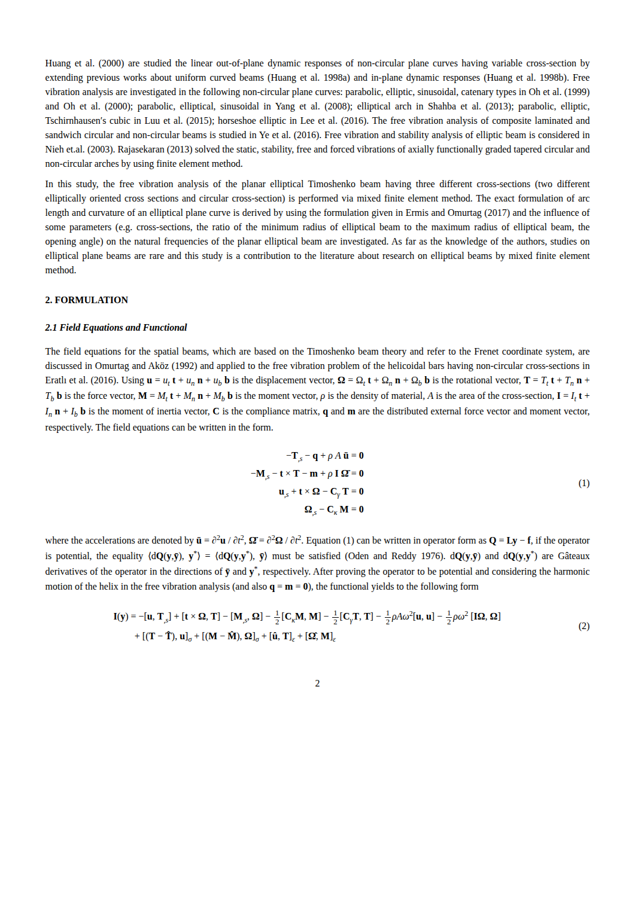Huang et al. (2000) are studied the linear out-of-plane dynamic responses of non-circular plane curves having variable cross-section by extending previous works about uniform curved beams (Huang et al. 1998a) and in-plane dynamic responses (Huang et al. 1998b). Free vibration analysis are investigated in the following non-circular plane curves: parabolic, elliptic, sinusoidal, catenary types in Oh et al. (1999) and Oh et al. (2000); parabolic, elliptical, sinusoidal in Yang et al. (2008); elliptical arch in Shahba et al. (2013); parabolic, elliptic, Tschirnhausen′s cubic in Luu et al. (2015); horseshoe elliptic in Lee et al. (2016). The free vibration analysis of composite laminated and sandwich circular and non-circular beams is studied in Ye et al. (2016). Free vibration and stability analysis of elliptic beam is considered in Nieh et.al. (2003). Rajasekaran (2013) solved the static, stability, free and forced vibrations of axially functionally graded tapered circular and non-circular arches by using finite element method.
In this study, the free vibration analysis of the planar elliptical Timoshenko beam having three different cross-sections (two different elliptically oriented cross sections and circular cross-section) is performed via mixed finite element method. The exact formulation of arc length and curvature of an elliptical plane curve is derived by using the formulation given in Ermis and Omurtag (2017) and the influence of some parameters (e.g. cross-sections, the ratio of the minimum radius of elliptical beam to the maximum radius of elliptical beam, the opening angle) on the natural frequencies of the planar elliptical beam are investigated. As far as the knowledge of the authors, studies on elliptical plane beams are rare and this study is a contribution to the literature about research on elliptical beams by mixed finite element method.
2. FORMULATION
2.1 Field Equations and Functional
The field equations for the spatial beams, which are based on the Timoshenko beam theory and refer to the Frenet coordinate system, are discussed in Omurtag and Aköz (1992) and applied to the free vibration problem of the helicoidal bars having non-circular cross-sections in Eratlı et al. (2016). Using u = ut t + un n + ub b is the displacement vector, Ω = Ωt t + Ωn n + Ωb b is the rotational vector, T = Tt t + Tn n + Tb b is the force vector, M = Mt t + Mn n + Mb b is the moment vector, ρ is the density of material, A is the area of the cross-section, I = It t + In n + Ib b is the moment of inertia vector, C is the compliance matrix, q and m are the distributed external force vector and moment vector, respectively. The field equations can be written in the form.
−T,s − q + ρ A ü = 0
−M,s − t × T − m + ρ I Ω̈ = 0
u,s + t × Ω − Cγ T = 0
Ω,s − Cκ M = 0
(1)
where the accelerations are denoted by ü = ∂2u / ∂t2, Ω̈ = ∂2Ω / ∂t2. Equation (1) can be written in operator form as Q = Ly − f, if the operator is potential, the equality ⟨dQ(y,ȳ), y*⟩ = ⟨dQ(y,y*), ȳ⟩ must be satisfied (Oden and Reddy 1976). dQ(y,ȳ) and dQ(y,y*) are Gâteaux derivatives of the operator in the directions of ȳ and y*, respectively. After proving the operator to be potential and considering the harmonic motion of the helix in the free vibration analysis (and also q = m = 0), the functional yields to the following form
I(y) = −[u, T,s] + [t × Ω, T] − [M,s, Ω] − 12[CκM, M] − 12[CγT, T] − 12 ρAω2[u, u] − 12 ρω2 [IΩ, Ω]
+ [(T − T̂), u]σ + [(M − M̂), Ω]σ + [û, T]ε + [Ω̂, M]ε
(2)
2